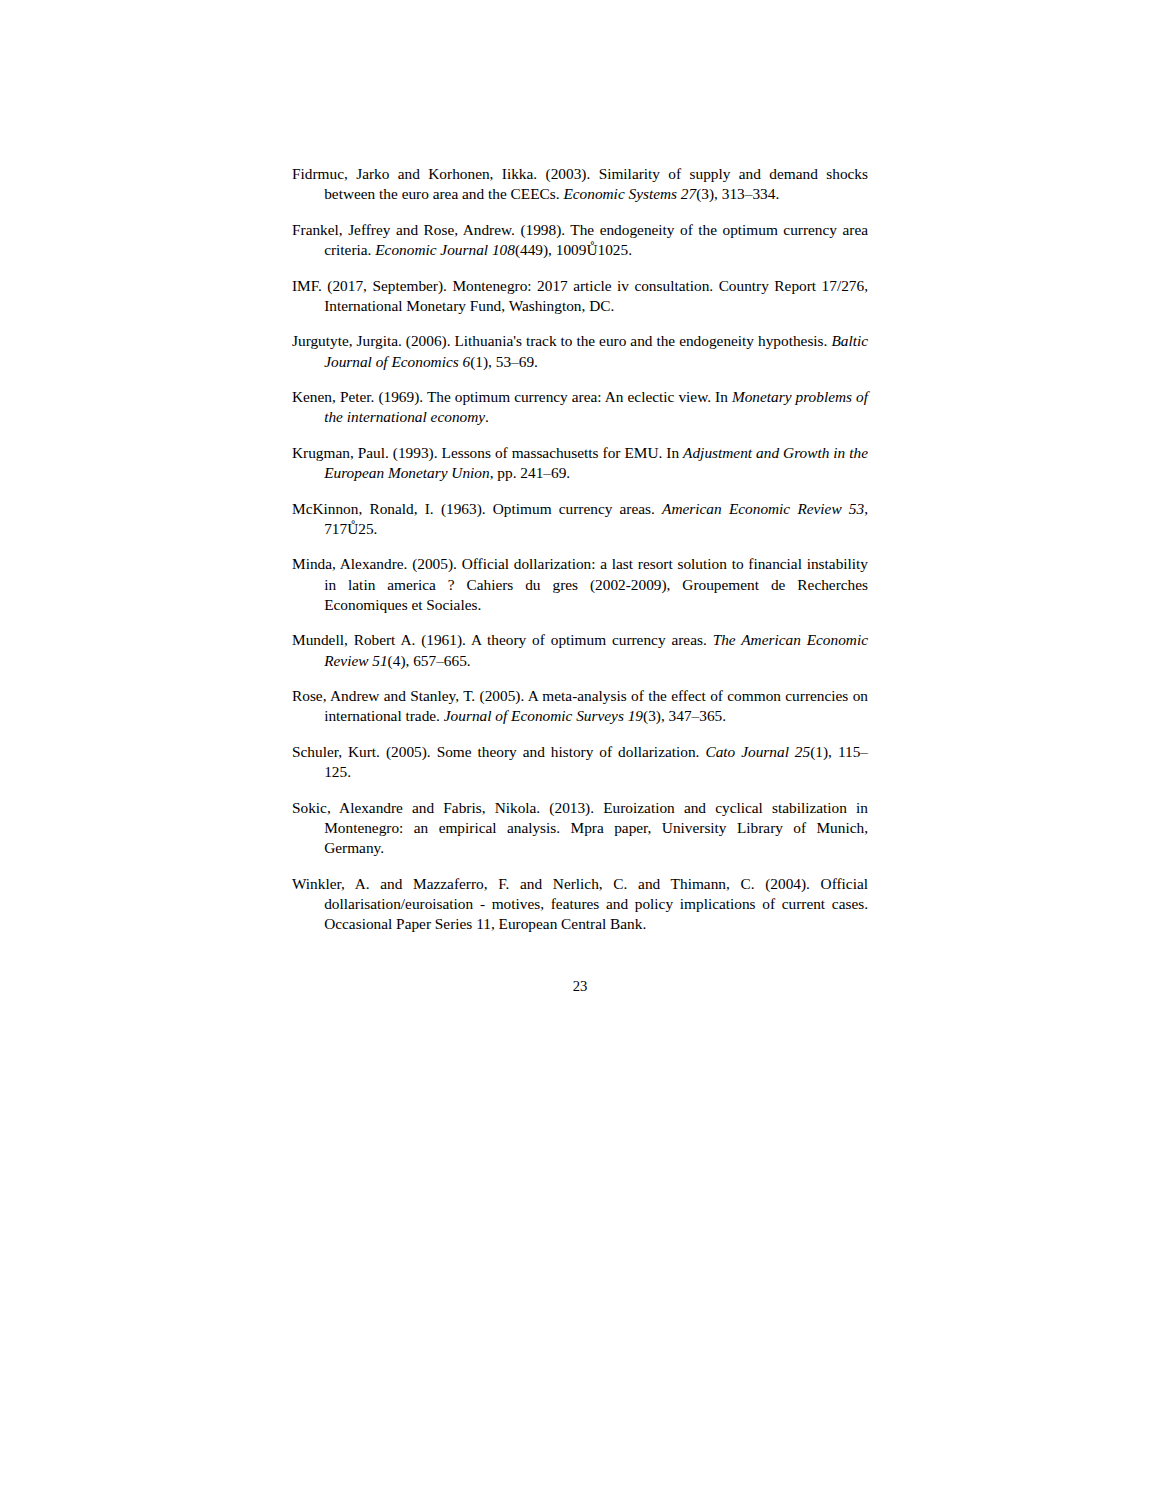Fidrmuc, Jarko and Korhonen, Iikka. (2003). Similarity of supply and demand shocks between the euro area and the CEECs. Economic Systems 27(3), 313–334.
Frankel, Jeffrey and Rose, Andrew. (1998). The endogeneity of the optimum currency area criteria. Economic Journal 108(449), 1009Ů1025.
IMF. (2017, September). Montenegro: 2017 article iv consultation. Country Report 17/276, International Monetary Fund, Washington, DC.
Jurgutyte, Jurgita. (2006). Lithuania's track to the euro and the endogeneity hypothesis. Baltic Journal of Economics 6(1), 53–69.
Kenen, Peter. (1969). The optimum currency area: An eclectic view. In Monetary problems of the international economy.
Krugman, Paul. (1993). Lessons of massachusetts for EMU. In Adjustment and Growth in the European Monetary Union, pp. 241–69.
McKinnon, Ronald, I. (1963). Optimum currency areas. American Economic Review 53, 717Ů25.
Minda, Alexandre. (2005). Official dollarization: a last resort solution to financial instability in latin america ? Cahiers du gres (2002-2009), Groupement de Recherches Economiques et Sociales.
Mundell, Robert A. (1961). A theory of optimum currency areas. The American Economic Review 51(4), 657–665.
Rose, Andrew and Stanley, T. (2005). A meta-analysis of the effect of common currencies on international trade. Journal of Economic Surveys 19(3), 347–365.
Schuler, Kurt. (2005). Some theory and history of dollarization. Cato Journal 25(1), 115–125.
Sokic, Alexandre and Fabris, Nikola. (2013). Euroization and cyclical stabilization in Montenegro: an empirical analysis. Mpra paper, University Library of Munich, Germany.
Winkler, A. and Mazzaferro, F. and Nerlich, C. and Thimann, C. (2004). Official dollarisation/euroisation - motives, features and policy implications of current cases. Occasional Paper Series 11, European Central Bank.
23